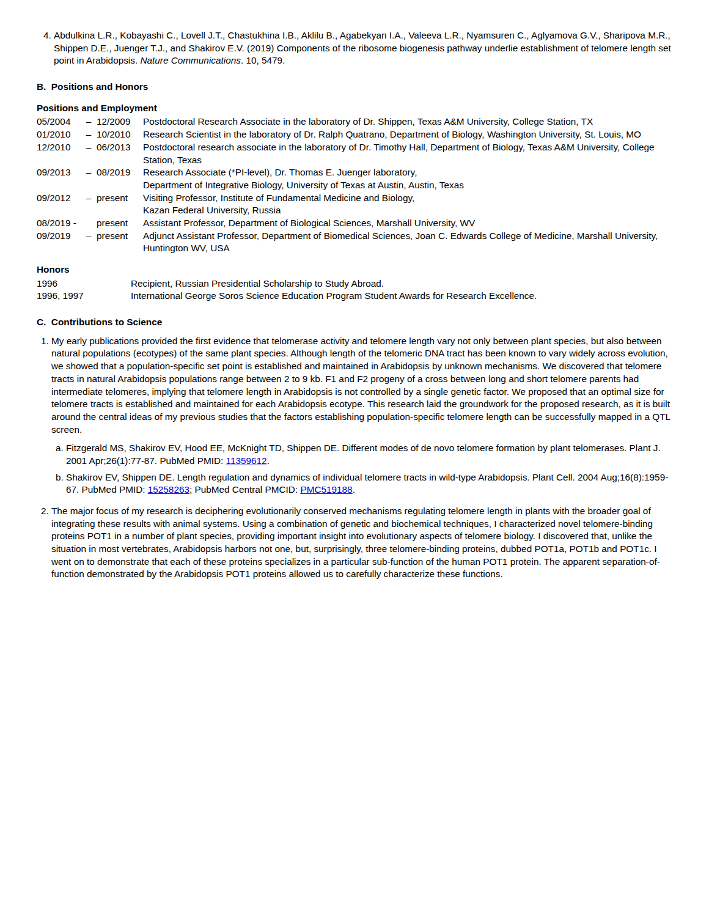Abdulkina L.R., Kobayashi C., Lovell J.T., Chastukhina I.B., Aklilu B., Agabekyan I.A., Valeeva L.R., Nyamsuren C., Aglyamova G.V., Sharipova M.R., Shippen D.E., Juenger T.J., and Shakirov E.V. (2019) Components of the ribosome biogenesis pathway underlie establishment of telomere length set point in Arabidopsis. Nature Communications. 10, 5479.
B. Positions and Honors
Positions and Employment
| 05/2004 | – | 12/2009 | Postdoctoral Research Associate in the laboratory of Dr. Shippen, Texas A&M University, College Station, TX |
| 01/2010 | – | 10/2010 | Research Scientist in the laboratory of Dr. Ralph Quatrano, Department of Biology, Washington University, St. Louis, MO |
| 12/2010 | – | 06/2013 | Postdoctoral research associate in the laboratory of Dr. Timothy Hall, Department of Biology, Texas A&M University, College Station, Texas |
| 09/2013 | – | 08/2019 | Research Associate (*PI-level), Dr. Thomas E. Juenger laboratory, Department of Integrative Biology, University of Texas at Austin, Austin, Texas |
| 09/2012 | – | present | Visiting Professor, Institute of Fundamental Medicine and Biology, Kazan Federal University, Russia |
| 08/2019 - | | present | Assistant Professor, Department of Biological Sciences, Marshall University, WV |
| 09/2019 | – | present | Adjunct Assistant Professor, Department of Biomedical Sciences, Joan C. Edwards College of Medicine, Marshall University, Huntington WV, USA |
Honors
| 1996 | Recipient, Russian Presidential Scholarship to Study Abroad. |
| 1996, 1997 | International George Soros Science Education Program Student Awards for Research Excellence. |
C. Contributions to Science
My early publications provided the first evidence that telomerase activity and telomere length vary not only between plant species, but also between natural populations (ecotypes) of the same plant species. Although length of the telomeric DNA tract has been known to vary widely across evolution, we showed that a population-specific set point is established and maintained in Arabidopsis by unknown mechanisms. We discovered that telomere tracts in natural Arabidopsis populations range between 2 to 9 kb. F1 and F2 progeny of a cross between long and short telomere parents had intermediate telomeres, implying that telomere length in Arabidopsis is not controlled by a single genetic factor. We proposed that an optimal size for telomere tracts is established and maintained for each Arabidopsis ecotype. This research laid the groundwork for the proposed research, as it is built around the central ideas of my previous studies that the factors establishing population-specific telomere length can be successfully mapped in a QTL screen.
Fitzgerald MS, Shakirov EV, Hood EE, McKnight TD, Shippen DE. Different modes of de novo telomere formation by plant telomerases. Plant J. 2001 Apr;26(1):77-87. PubMed PMID: 11359612.
Shakirov EV, Shippen DE. Length regulation and dynamics of individual telomere tracts in wild-type Arabidopsis. Plant Cell. 2004 Aug;16(8):1959-67. PubMed PMID: 15258263; PubMed Central PMCID: PMC519188.
The major focus of my research is deciphering evolutionarily conserved mechanisms regulating telomere length in plants with the broader goal of integrating these results with animal systems. Using a combination of genetic and biochemical techniques, I characterized novel telomere-binding proteins POT1 in a number of plant species, providing important insight into evolutionary aspects of telomere biology. I discovered that, unlike the situation in most vertebrates, Arabidopsis harbors not one, but, surprisingly, three telomere-binding proteins, dubbed POT1a, POT1b and POT1c. I went on to demonstrate that each of these proteins specializes in a particular sub-function of the human POT1 protein. The apparent separation-of-function demonstrated by the Arabidopsis POT1 proteins allowed us to carefully characterize these functions.